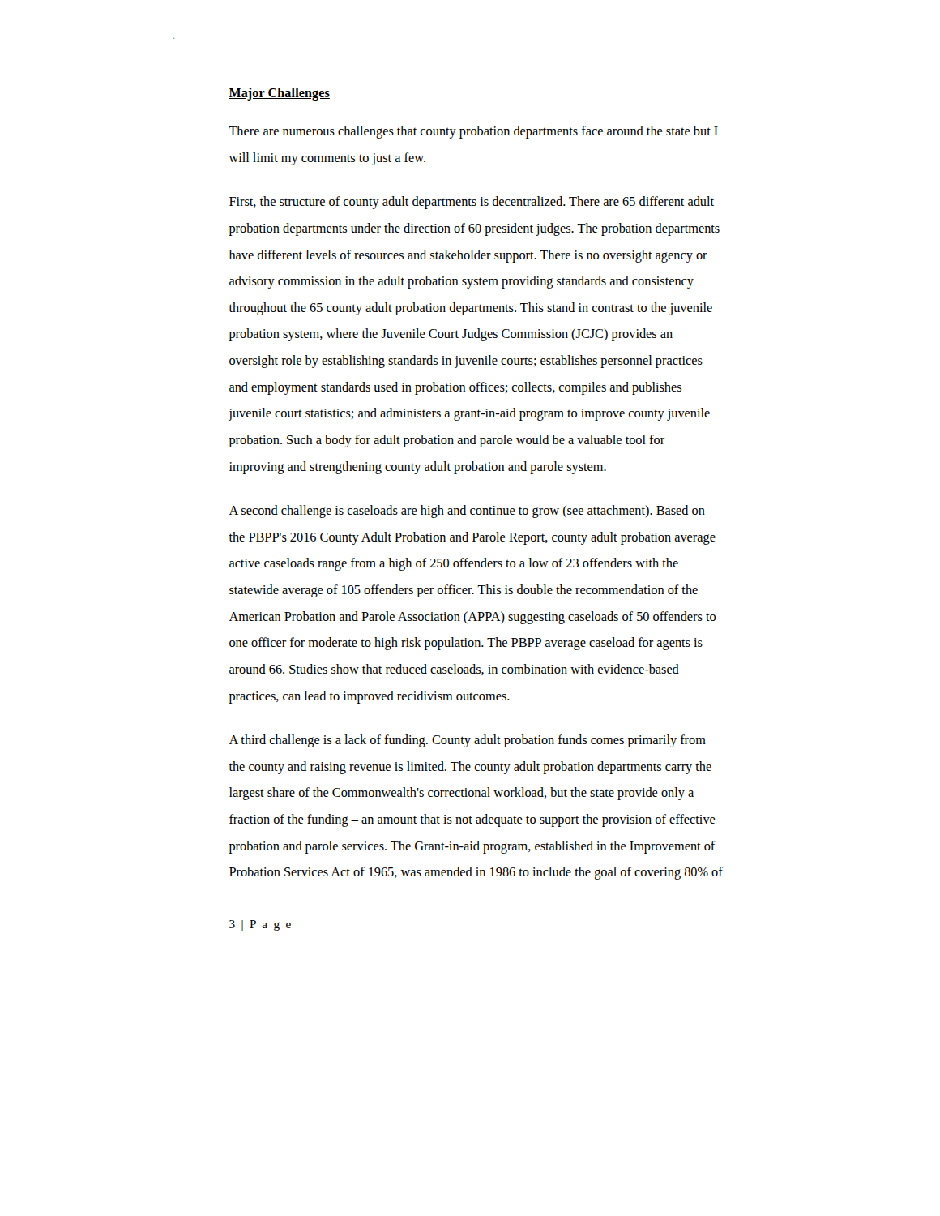·
Major Challenges
There are numerous challenges that county probation departments face around the state but I will limit my comments to just a few.
First, the structure of county adult departments is decentralized. There are 65 different adult probation departments under the direction of 60 president judges. The probation departments have different levels of resources and stakeholder support. There is no oversight agency or advisory commission in the adult probation system providing standards and consistency throughout the 65 county adult probation departments. This stand in contrast to the juvenile probation system, where the Juvenile Court Judges Commission (JCJC) provides an oversight role by establishing standards in juvenile courts; establishes personnel practices and employment standards used in probation offices; collects, compiles and publishes juvenile court statistics; and administers a grant-in-aid program to improve county juvenile probation. Such a body for adult probation and parole would be a valuable tool for improving and strengthening county adult probation and parole system.
A second challenge is caseloads are high and continue to grow (see attachment). Based on the PBPP's 2016 County Adult Probation and Parole Report, county adult probation average active caseloads range from a high of 250 offenders to a low of 23 offenders with the statewide average of 105 offenders per officer. This is double the recommendation of the American Probation and Parole Association (APPA) suggesting caseloads of 50 offenders to one officer for moderate to high risk population. The PBPP average caseload for agents is around 66. Studies show that reduced caseloads, in combination with evidence-based practices, can lead to improved recidivism outcomes.
A third challenge is a lack of funding. County adult probation funds comes primarily from the county and raising revenue is limited. The county adult probation departments carry the largest share of the Commonwealth's correctional workload, but the state provide only a fraction of the funding – an amount that is not adequate to support the provision of effective probation and parole services. The Grant-in-aid program, established in the Improvement of Probation Services Act of 1965, was amended in 1986 to include the goal of covering 80% of
3 | P a g e